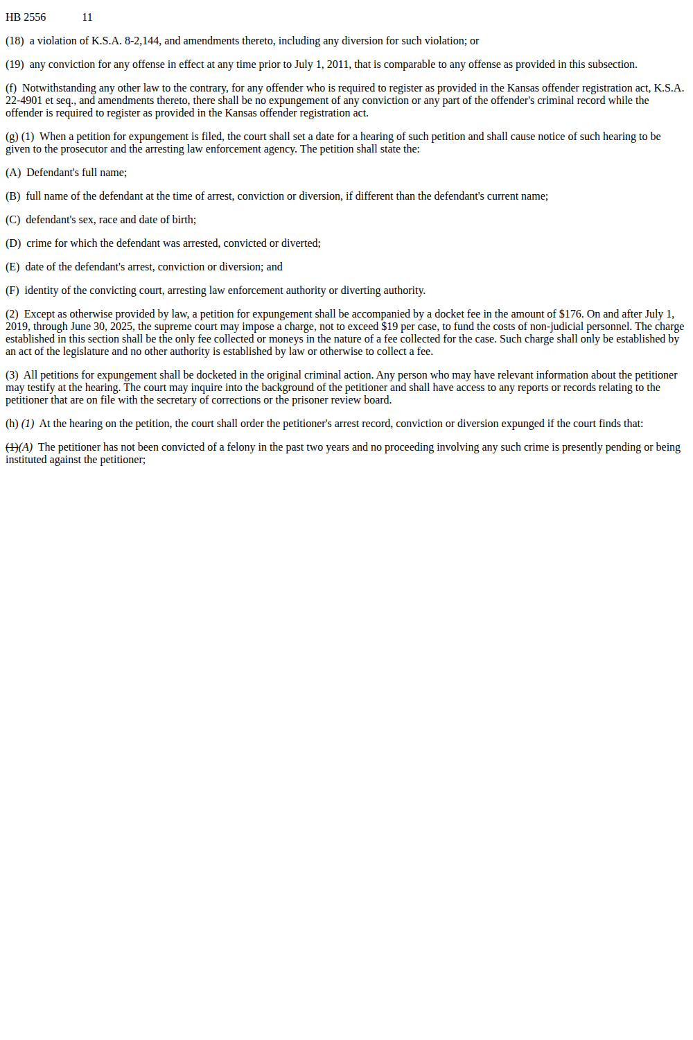HB 2556 11
(18) a violation of K.S.A. 8-2,144, and amendments thereto, including any diversion for such violation; or
(19) any conviction for any offense in effect at any time prior to July 1, 2011, that is comparable to any offense as provided in this subsection.
(f) Notwithstanding any other law to the contrary, for any offender who is required to register as provided in the Kansas offender registration act, K.S.A. 22-4901 et seq., and amendments thereto, there shall be no expungement of any conviction or any part of the offender's criminal record while the offender is required to register as provided in the Kansas offender registration act.
(g) (1) When a petition for expungement is filed, the court shall set a date for a hearing of such petition and shall cause notice of such hearing to be given to the prosecutor and the arresting law enforcement agency. The petition shall state the:
(A) Defendant's full name;
(B) full name of the defendant at the time of arrest, conviction or diversion, if different than the defendant's current name;
(C) defendant's sex, race and date of birth;
(D) crime for which the defendant was arrested, convicted or diverted;
(E) date of the defendant's arrest, conviction or diversion; and
(F) identity of the convicting court, arresting law enforcement authority or diverting authority.
(2) Except as otherwise provided by law, a petition for expungement shall be accompanied by a docket fee in the amount of $176. On and after July 1, 2019, through June 30, 2025, the supreme court may impose a charge, not to exceed $19 per case, to fund the costs of non-judicial personnel. The charge established in this section shall be the only fee collected or moneys in the nature of a fee collected for the case. Such charge shall only be established by an act of the legislature and no other authority is established by law or otherwise to collect a fee.
(3) All petitions for expungement shall be docketed in the original criminal action. Any person who may have relevant information about the petitioner may testify at the hearing. The court may inquire into the background of the petitioner and shall have access to any reports or records relating to the petitioner that are on file with the secretary of corrections or the prisoner review board.
(h) (1) At the hearing on the petition, the court shall order the petitioner's arrest record, conviction or diversion expunged if the court finds that:
(1)(A) The petitioner has not been convicted of a felony in the past two years and no proceeding involving any such crime is presently pending or being instituted against the petitioner;